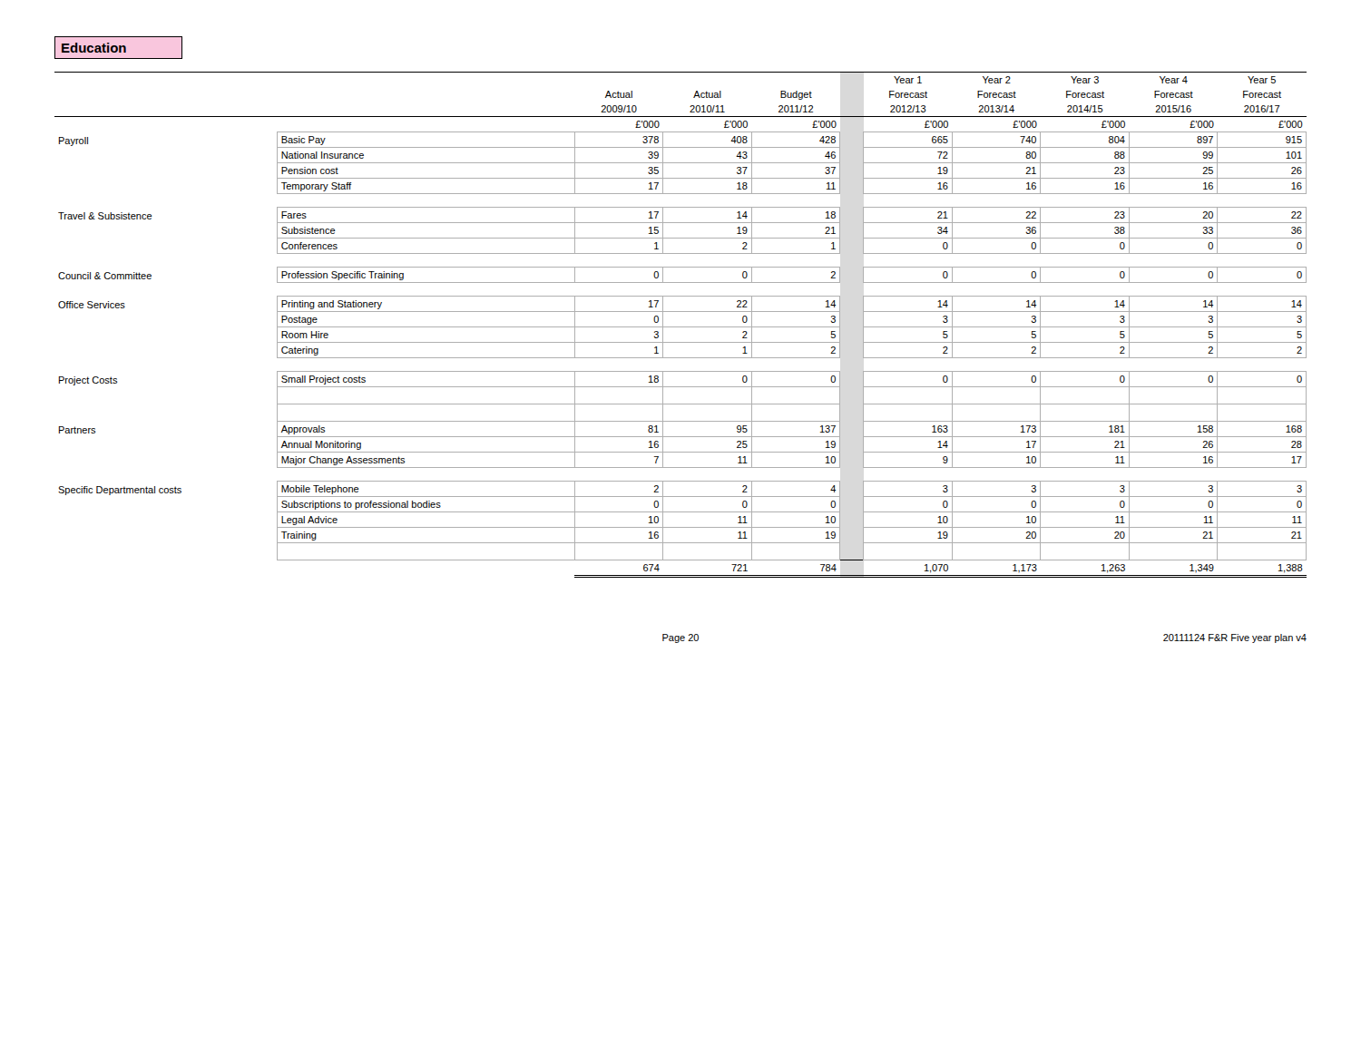Education
| | | | | | | Year 1 | Year 2 | Year 3 | Year 4 | Year 5 |
| | | Actual | Actual | Budget | | Forecast | Forecast | Forecast | Forecast | Forecast |
| | | 2009/10 | 2010/11 | 2011/12 | | 2012/13 | 2013/14 | 2014/15 | 2015/16 | 2016/17 |
| | | £'000 | £'000 | £'000 | | £'000 | £'000 | £'000 | £'000 | £'000 |
| Payroll | Basic Pay | 378 | 408 | 428 | | 665 | 740 | 804 | 897 | 915 |
| | National Insurance | 39 | 43 | 46 | | 72 | 80 | 88 | 99 | 101 |
| | Pension cost | 35 | 37 | 37 | | 19 | 21 | 23 | 25 | 26 |
| | Temporary Staff | 17 | 18 | 11 | | 16 | 16 | 16 | 16 | 16 |
| Travel & Subsistence | Fares | 17 | 14 | 18 | | 21 | 22 | 23 | 20 | 22 |
| | Subsistence | 15 | 19 | 21 | | 34 | 36 | 38 | 33 | 36 |
| | Conferences | 1 | 2 | 1 | | 0 | 0 | 0 | 0 | 0 |
| Council & Committee | Profession Specific Training | 0 | 0 | 2 | | 0 | 0 | 0 | 0 | 0 |
| Office Services | Printing and Stationery | 17 | 22 | 14 | | 14 | 14 | 14 | 14 | 14 |
| | Postage | 0 | 0 | 3 | | 3 | 3 | 3 | 3 | 3 |
| | Room Hire | 3 | 2 | 5 | | 5 | 5 | 5 | 5 | 5 |
| | Catering | 1 | 1 | 2 | | 2 | 2 | 2 | 2 | 2 |
| Project Costs | Small Project costs | 18 | 0 | 0 | | 0 | 0 | 0 | 0 | 0 |
| Partners | Approvals | 81 | 95 | 137 | | 163 | 173 | 181 | 158 | 168 |
| | Annual Monitoring | 16 | 25 | 19 | | 14 | 17 | 21 | 26 | 28 |
| | Major Change Assessments | 7 | 11 | 10 | | 9 | 10 | 11 | 16 | 17 |
| Specific Departmental costs | Mobile Telephone | 2 | 2 | 4 | | 3 | 3 | 3 | 3 | 3 |
| | Subscriptions to professional bodies | 0 | 0 | 0 | | 0 | 0 | 0 | 0 | 0 |
| | Legal Advice | 10 | 11 | 10 | | 10 | 10 | 11 | 11 | 11 |
| | Training | 16 | 11 | 19 | | 19 | 20 | 20 | 21 | 21 |
| | | 674 | 721 | 784 | | 1,070 | 1,173 | 1,263 | 1,349 | 1,388 |
Page 20
20111124 F&R Five year plan v4